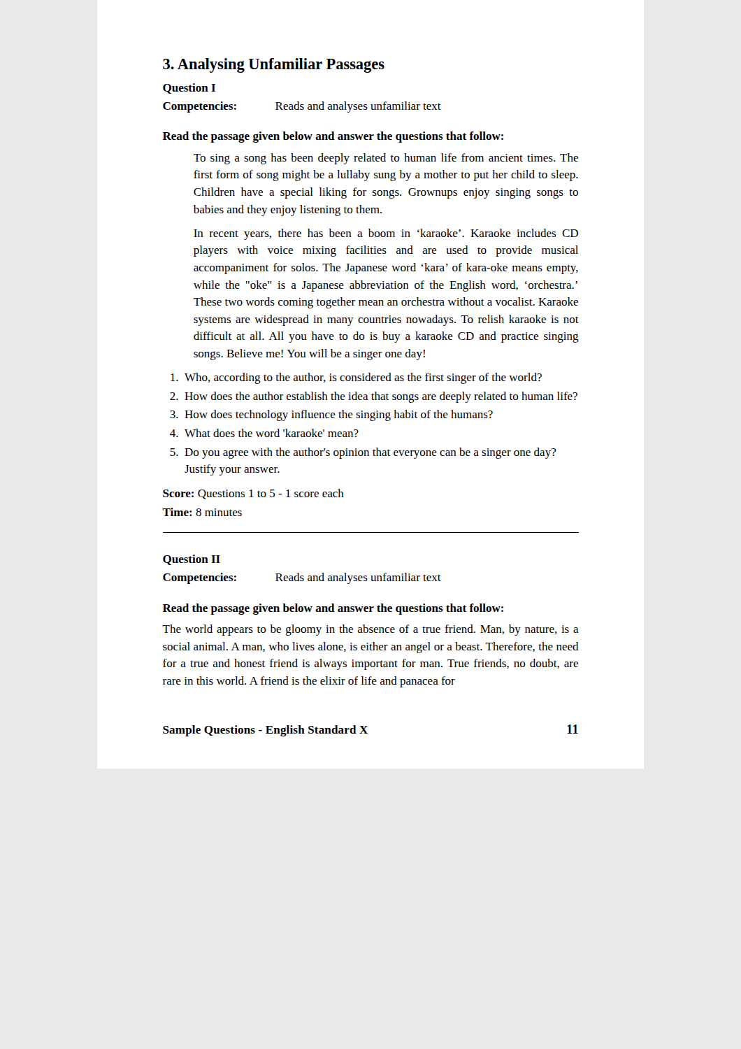3. Analysing Unfamiliar Passages
Question I
Competencies: Reads and analyses unfamiliar text
Read the passage given below and answer the questions that follow:
To sing a song has been deeply related to human life from ancient times. The first form of song might be a lullaby sung by a mother to put her child to sleep. Children have a special liking for songs. Grownups enjoy singing songs to babies and they enjoy listening to them.
In recent years, there has been a boom in ‘karaoke’. Karaoke includes CD players with voice mixing facilities and are used to provide musical accompaniment for solos. The Japanese word ‘kara’ of kara-oke means empty, while the "oke" is a Japanese abbreviation of the English word, ‘orchestra.’ These two words coming together mean an orchestra without a vocalist. Karaoke systems are widespread in many countries nowadays. To relish karaoke is not difficult at all. All you have to do is buy a karaoke CD and practice singing songs. Believe me! You will be a singer one day!
Who, according to the author, is considered as the first singer of the world?
How does the author establish the idea that songs are deeply related to human life?
How does technology influence the singing habit of the humans?
What does the word 'karaoke' mean?
Do you agree with the author's opinion that everyone can be a singer one day? Justify your answer.
Score: Questions 1 to 5 - 1 score each
Time: 8 minutes
Question II
Competencies: Reads and analyses unfamiliar text
Read the passage given below and answer the questions that follow:
The world appears to be gloomy in the absence of a true friend. Man, by nature, is a social animal. A man, who lives alone, is either an angel or a beast. Therefore, the need for a true and honest friend is always important for man. True friends, no doubt, are rare in this world. A friend is the elixir of life and panacea for
Sample Questions - English Standard X 11